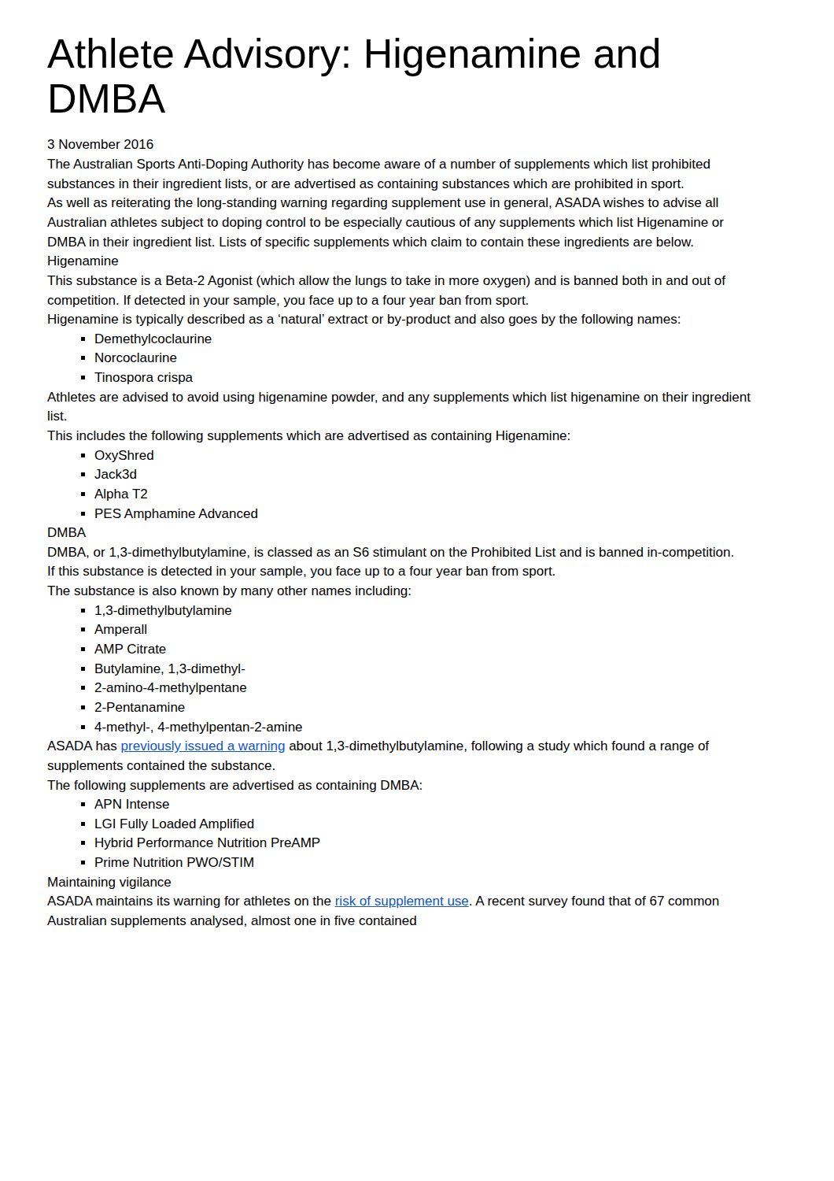Athlete Advisory: Higenamine and DMBA
3 November 2016
The Australian Sports Anti-Doping Authority has become aware of a number of supplements which list prohibited substances in their ingredient lists, or are advertised as containing substances which are prohibited in sport.
As well as reiterating the long-standing warning regarding supplement use in general, ASADA wishes to advise all Australian athletes subject to doping control to be especially cautious of any supplements which list Higenamine or DMBA in their ingredient list. Lists of specific supplements which claim to contain these ingredients are below.
Higenamine
This substance is a Beta-2 Agonist (which allow the lungs to take in more oxygen) and is banned both in and out of competition. If detected in your sample, you face up to a four year ban from sport.
Higenamine is typically described as a ‘natural’ extract or by-product and also goes by the following names:
Demethylcoclaurine
Norcoclaurine
Tinospora crispa
Athletes are advised to avoid using higenamine powder, and any supplements which list higenamine on their ingredient list.
This includes the following supplements which are advertised as containing Higenamine:
OxyShred
Jack3d
Alpha T2
PES Amphamine Advanced
DMBA
DMBA, or 1,3-dimethylbutylamine, is classed as an S6 stimulant on the Prohibited List and is banned in-competition.
If this substance is detected in your sample, you face up to a four year ban from sport.
The substance is also known by many other names including:
1,3-dimethylbutylamine
Amperall
AMP Citrate
Butylamine, 1,3-dimethyl-
2-amino-4-methylpentane
2-Pentanamine
4-methyl-, 4-methylpentan-2-amine
ASADA has previously issued a warning about 1,3-dimethylbutylamine, following a study which found a range of supplements contained the substance.
The following supplements are advertised as containing DMBA:
APN Intense
LGI Fully Loaded Amplified
Hybrid Performance Nutrition PreAMP
Prime Nutrition PWO/STIM
Maintaining vigilance
ASADA maintains its warning for athletes on the risk of supplement use. A recent survey found that of 67 common Australian supplements analysed, almost one in five contained